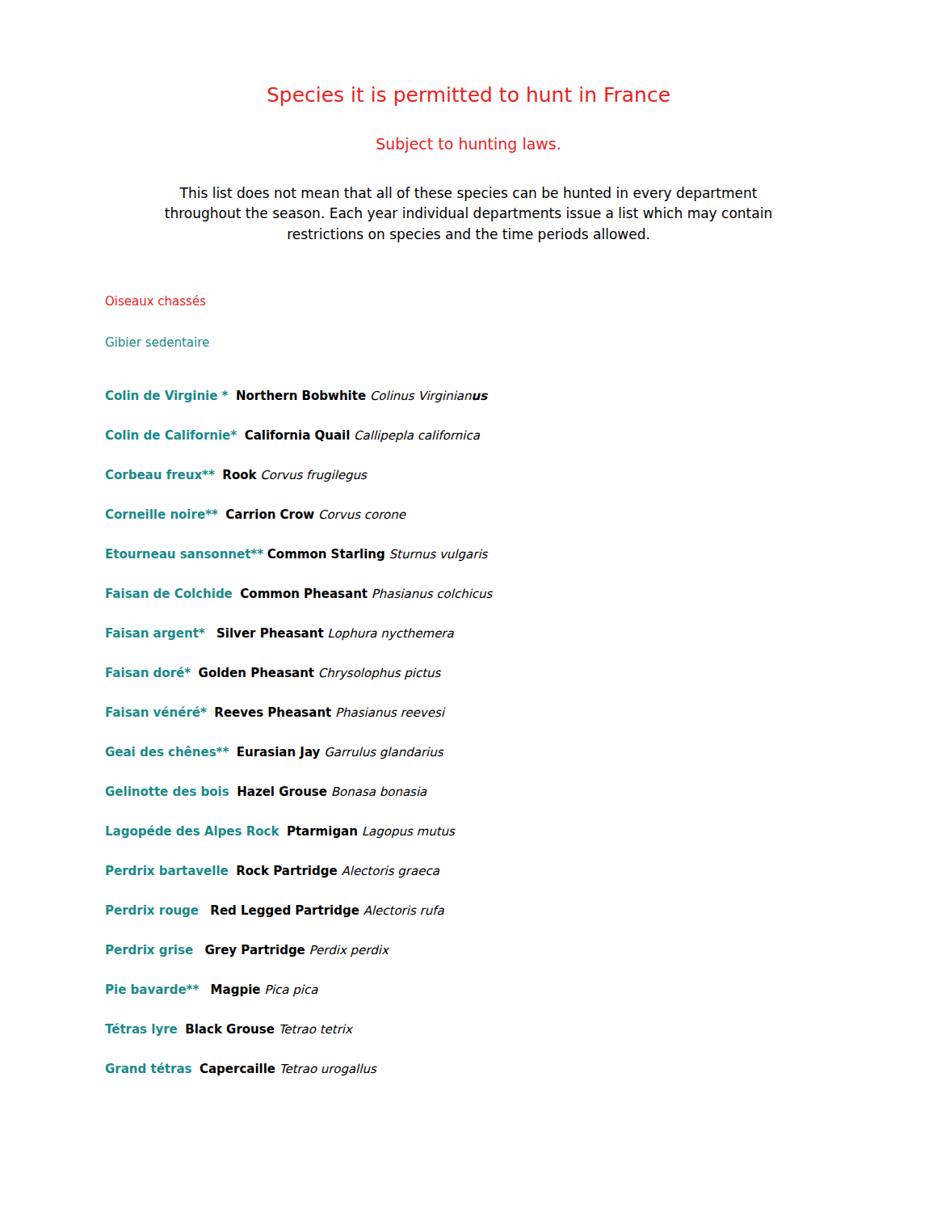Species it is permitted to hunt in France
Subject to hunting laws.
This list does not mean that all of these species can be hunted in every department throughout the season. Each year individual departments issue a list which may contain restrictions on species and the time periods allowed.
Oiseaux chassés
Gibier sedentaire
Colin de Virginie * Northern Bobwhite Colinus Virginian us
Colin de Californie* California Quail Callipepla californica
Corbeau freux** Rook Corvus frugilegus
Corneille noire** Carrion Crow Corvus corone
Etourneau sansonnet** Common Starling Sturnus vulgaris
Faisan de Colchide Common Pheasant Phasianus colchicus
Faisan argent* Silver Pheasant Lophura nycthemera
Faisan doré* Golden Pheasant Chrysolophus pictus
Faisan vénéré* Reeves Pheasant Phasianus reevesi
Geai des chênes** Eurasian Jay Garrulus glandarius
Gelinotte des bois Hazel Grouse Bonasa bonasia
Lagopéde des Alpes Rock Ptarmigan Lagopus mutus
Perdrix bartavelle Rock Partridge Alectoris graeca
Perdrix rouge Red Legged Partridge Alectoris rufa
Perdrix grise Grey Partridge Perdix perdix
Pie bavarde** Magpie Pica pica
Tétras lyre Black Grouse Tetrao tetrix
Grand tétras Capercaille Tetrao urogallus